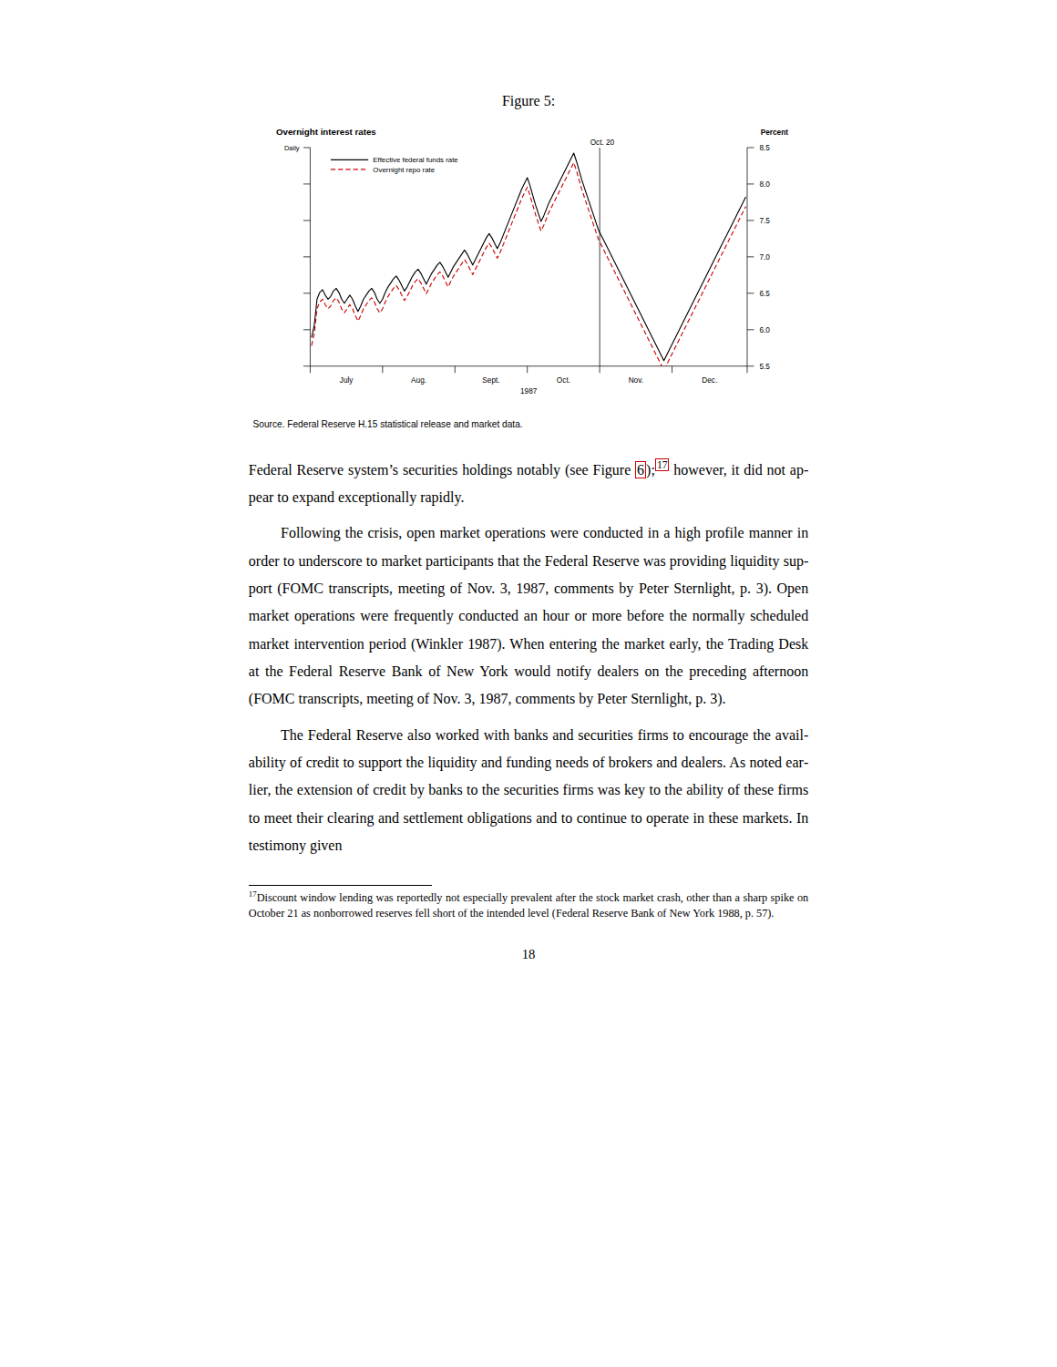Figure 5:
Overnight interest rates Percent Daily 8.5 8.0 7.5 7.0 6.5 6.0 5.5 July Aug. Sept. Oct. Nov. Dec. 1987 Oct. 20 Effective federal funds rate Overnight repo rate
Source. Federal Reserve H.15 statistical release and market data.
Federal Reserve system’s securities holdings notably (see Figure 6);17 however, it did not appear to expand exceptionally rapidly.
Following the crisis, open market operations were conducted in a high profile manner in order to underscore to market participants that the Federal Reserve was providing liquidity support (FOMC transcripts, meeting of Nov. 3, 1987, comments by Peter Sternlight, p. 3). Open market operations were frequently conducted an hour or more before the normally scheduled market intervention period (Winkler 1987). When entering the market early, the Trading Desk at the Federal Reserve Bank of New York would notify dealers on the preceding afternoon (FOMC transcripts, meeting of Nov. 3, 1987, comments by Peter Sternlight, p. 3).
The Federal Reserve also worked with banks and securities firms to encourage the availability of credit to support the liquidity and funding needs of brokers and dealers. As noted earlier, the extension of credit by banks to the securities firms was key to the ability of these firms to meet their clearing and settlement obligations and to continue to operate in these markets. In testimony given
17Discount window lending was reportedly not especially prevalent after the stock market crash, other than a sharp spike on October 21 as nonborrowed reserves fell short of the intended level (Federal Reserve Bank of New York 1988, p. 57).
18